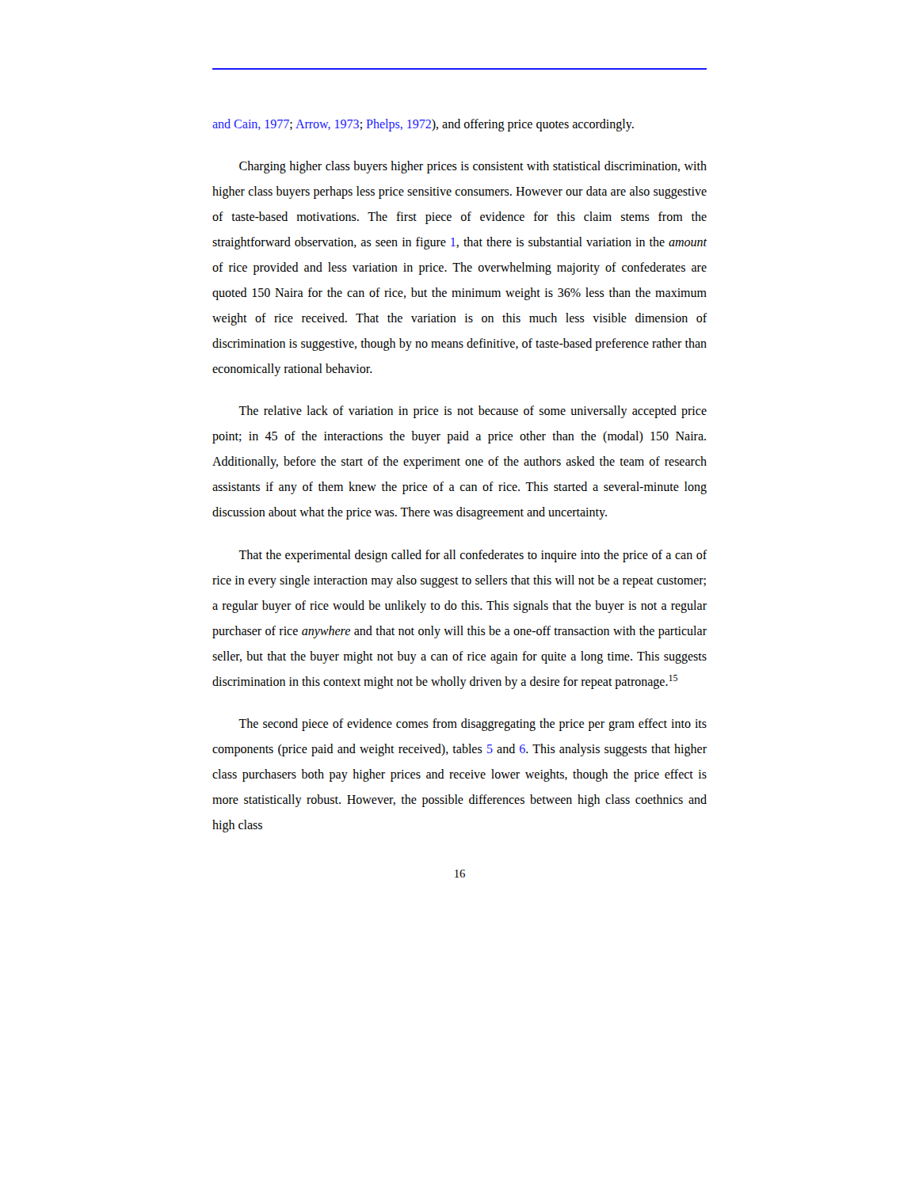and Cain, 1977; Arrow, 1973; Phelps, 1972), and offering price quotes accordingly.
Charging higher class buyers higher prices is consistent with statistical discrimination, with higher class buyers perhaps less price sensitive consumers. However our data are also suggestive of taste-based motivations. The first piece of evidence for this claim stems from the straightforward observation, as seen in figure 1, that there is substantial variation in the amount of rice provided and less variation in price. The overwhelming majority of confederates are quoted 150 Naira for the can of rice, but the minimum weight is 36% less than the maximum weight of rice received. That the variation is on this much less visible dimension of discrimination is suggestive, though by no means definitive, of taste-based preference rather than economically rational behavior.
The relative lack of variation in price is not because of some universally accepted price point; in 45 of the interactions the buyer paid a price other than the (modal) 150 Naira. Additionally, before the start of the experiment one of the authors asked the team of research assistants if any of them knew the price of a can of rice. This started a several-minute long discussion about what the price was. There was disagreement and uncertainty.
That the experimental design called for all confederates to inquire into the price of a can of rice in every single interaction may also suggest to sellers that this will not be a repeat customer; a regular buyer of rice would be unlikely to do this. This signals that the buyer is not a regular purchaser of rice anywhere and that not only will this be a one-off transaction with the particular seller, but that the buyer might not buy a can of rice again for quite a long time. This suggests discrimination in this context might not be wholly driven by a desire for repeat patronage.15
The second piece of evidence comes from disaggregating the price per gram effect into its components (price paid and weight received), tables 5 and 6. This analysis suggests that higher class purchasers both pay higher prices and receive lower weights, though the price effect is more statistically robust. However, the possible differences between high class coethnics and high class
16